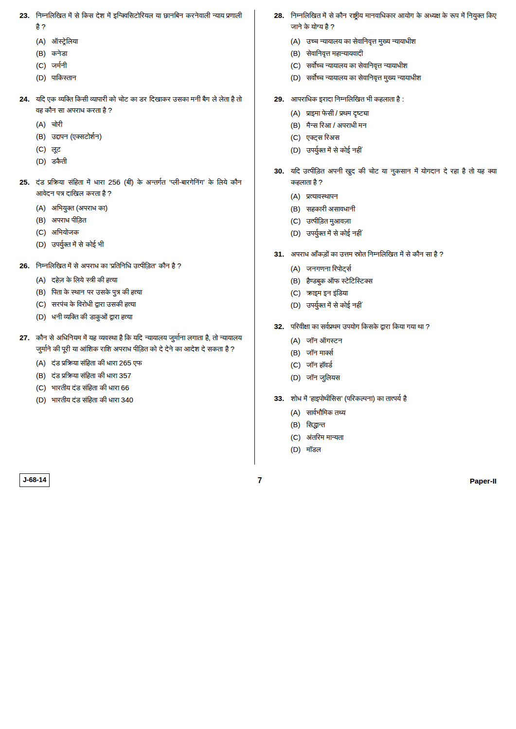23.
निम्नलिखित में से किस देश में इन्क्विसिटोरियल या छानबिन करनेवाली न्याय प्रणाली है ?
(A) ऑस्ट्रेलिया
(B) कनेडा
(C) जर्मनी
(D) पाकिस्तान
24.
यदि एक व्यक्ति किसी व्यापारी को चोट का डर दिखाकर उसका मनी बैग ले लेता है तो वह कौन सा अपराध करता है ?
(A) चोरी
(B) उद्दापन (एक्सटोर्शन)
(C) लूट
(D) डकैती
25.
दंड प्रक्रिया संहिता में धारा 256 (बी) के अन्तर्गत ‘प्ली-बारगेनिंग’ के लिये कौन आवेदन पत्र दाखिल करता है ?
(A) अभियुक्त (अपराध का)
(B) अपराध पीड़ित
(C) अभियोजक
(D) उपर्युक्त में से कोई भी
26.
निम्नलिखित में से अपराध का ‘प्रतिनिधि उत्पीड़ित‘ कौन है ?
(A) दहेज़ के लिये स्त्री की हत्या
(B) पिता के स्थान पर उसके पुत्र की हत्या
(C) सरपंच के विरोधी द्वारा उसकी हत्या
(D) धनी व्यक्ति की डाकुओं द्वारा हत्या
27.
कौन से अधिनियम में यह व्यवस्था है कि यदि न्यायालय जुर्माना लगाता है, तो न्यायालय जुर्माने की पूरी या आंशिक राशि अपराध पीड़ित को दे देने का आदेश दे सकता है ?
(A) दंड प्रक्रिया संहिता की धारा 265 एफ
(B) दंड प्रक्रिया संहिता की धारा 357
(C) भारतीय दंड संहिता की धारा 66
(D) भारतीय दंड संहिता की धारा 340
28.
निम्नलिखित में से कौन राष्ट्रीय मानवाधिकार आयोग के अध्यक्ष के रूप में नियुक्त किए जाने के योग्य है ?
(A) उच्च न्यायालय का सेवानिवृत्त मुख्य न्यायाधीश
(B) सेवानिवृत्त महान्यायवादी
(C) सर्वोच्च न्यायालय का सेवानिवृत्त न्यायाधीश
(D) सर्वोच्च न्यायालय का सेवानिवृत्त मुख्य न्यायाधीश
29.
आपराधिक इरादा निम्नलिखित भी कहलाता है :
(A) प्राइमा फेसी / प्रथम दृष्ट्या
(B) मैन्स रिआ / अपराधी मन
(C) एक्ट्स रिअस
(D) उपर्युक्त में से कोई नहीं
30.
यदि उत्पीड़ित अपनी खुद की चोट या नुकसान में योगदान दे रहा है तो यह क्या कहलाता है ?
(A) प्रत्यावस्थापन
(B) सहकारी असावधानी
(C) उत्पीड़ित मुआवज़ा
(D) उपर्युक्त में से कोई नहीं
31.
अपराध आँकड़ों का उत्तम स्रोत निम्नलिखित में से कौन सा है ?
(A) जनगणना रिपोर्ट्स
(B) हैण्डबुक ऑफ स्टेटिस्टिक्स
(C) क्राइम इन इंडिया
(D) उपर्युक्त में से कोई नहीं
32.
परिवीक्षा का सर्वप्रथम उपयोग किसके द्वारा किया गया था ?
(A) जॉन ऑगस्टन
(B) जॉन मार्क्स
(C) जॉन हॉवर्ड
(D) जॉन जुलियस
33.
शोध में ‘हाइपोथीसिस’ (परिकल्पना) का तात्पर्य है
(A) सार्वभौमिक तथ्य
(B) सिद्धान्त
(C) अंतरिम मान्यता
(D) मॉडल
J-68-14
7
Paper-II